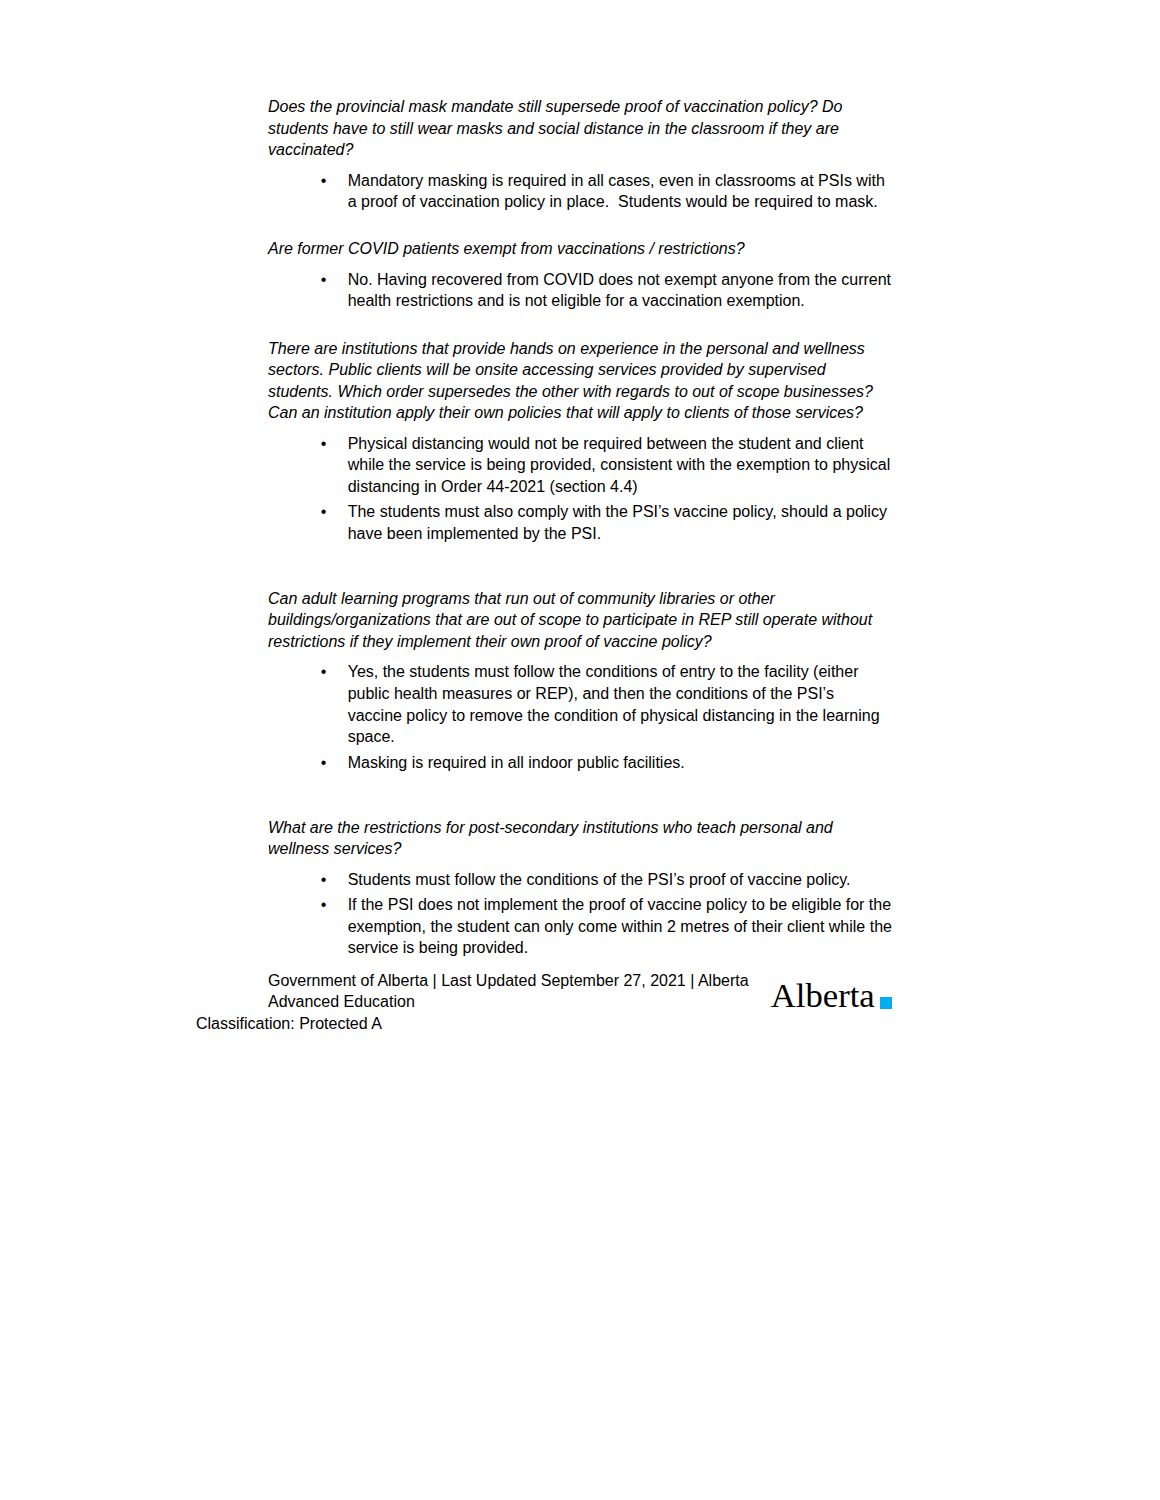Does the provincial mask mandate still supersede proof of vaccination policy? Do students have to still wear masks and social distance in the classroom if they are vaccinated?
Mandatory masking is required in all cases, even in classrooms at PSIs with a proof of vaccination policy in place. Students would be required to mask.
Are former COVID patients exempt from vaccinations / restrictions?
No. Having recovered from COVID does not exempt anyone from the current health restrictions and is not eligible for a vaccination exemption.
There are institutions that provide hands on experience in the personal and wellness sectors. Public clients will be onsite accessing services provided by supervised students. Which order supersedes the other with regards to out of scope businesses? Can an institution apply their own policies that will apply to clients of those services?
Physical distancing would not be required between the student and client while the service is being provided, consistent with the exemption to physical distancing in Order 44-2021 (section 4.4)
The students must also comply with the PSI’s vaccine policy, should a policy have been implemented by the PSI.
Can adult learning programs that run out of community libraries or other buildings/organizations that are out of scope to participate in REP still operate without restrictions if they implement their own proof of vaccine policy?
Yes, the students must follow the conditions of entry to the facility (either public health measures or REP), and then the conditions of the PSI’s vaccine policy to remove the condition of physical distancing in the learning space.
Masking is required in all indoor public facilities.
What are the restrictions for post-secondary institutions who teach personal and wellness services?
Students must follow the conditions of the PSI’s proof of vaccine policy.
If the PSI does not implement the proof of vaccine policy to be eligible for the exemption, the student can only come within 2 metres of their client while the service is being provided.
Government of Alberta | Last Updated September 27, 2021 | Alberta Advanced Education
Alberta
Classification: Protected A